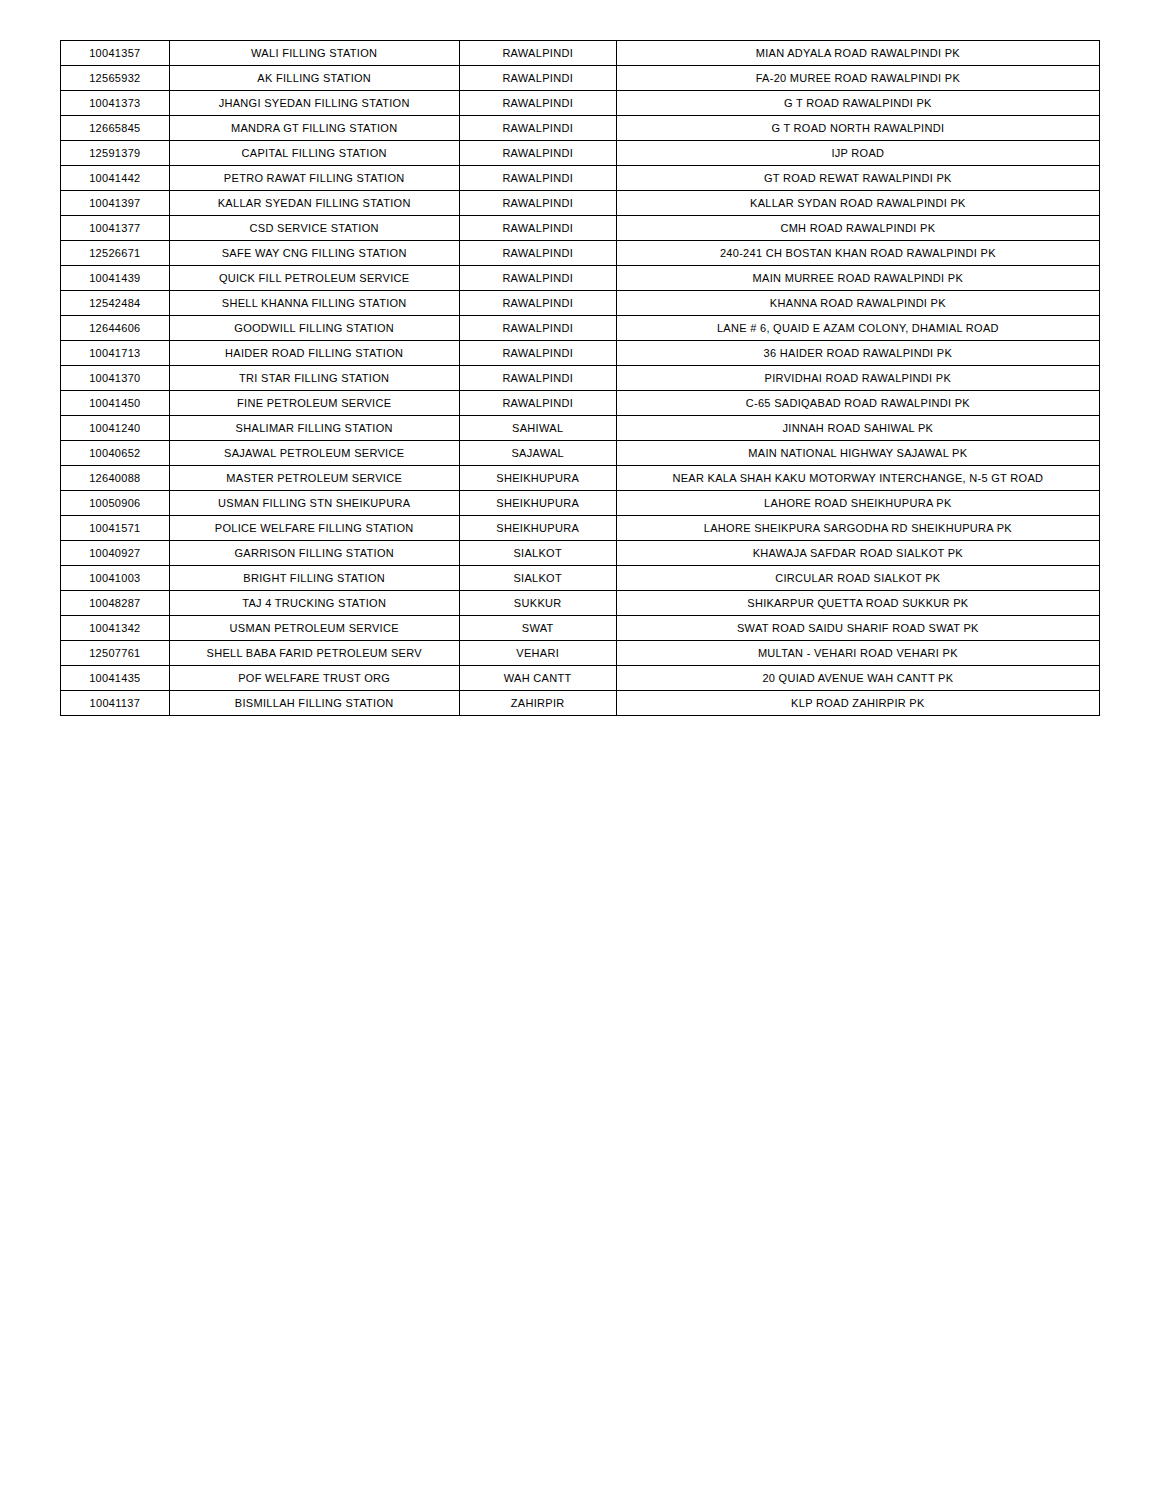| 10041357 | WALI FILLING STATION | RAWALPINDI | MIAN ADYALA ROAD RAWALPINDI PK |
| 12565932 | AK FILLING STATION | RAWALPINDI | FA-20 MUREE ROAD RAWALPINDI PK |
| 10041373 | JHANGI SYEDAN FILLING STATION | RAWALPINDI | G T ROAD RAWALPINDI PK |
| 12665845 | MANDRA GT FILLING STATION | RAWALPINDI | G T ROAD NORTH RAWALPINDI |
| 12591379 | CAPITAL FILLING STATION | RAWALPINDI | IJP ROAD |
| 10041442 | PETRO RAWAT FILLING STATION | RAWALPINDI | GT ROAD REWAT RAWALPINDI PK |
| 10041397 | KALLAR SYEDAN FILLING STATION | RAWALPINDI | KALLAR SYDAN ROAD RAWALPINDI PK |
| 10041377 | CSD SERVICE STATION | RAWALPINDI | CMH ROAD RAWALPINDI PK |
| 12526671 | SAFE WAY CNG FILLING STATION | RAWALPINDI | 240-241 CH BOSTAN KHAN ROAD RAWALPINDI PK |
| 10041439 | QUICK FILL PETROLEUM SERVICE | RAWALPINDI | MAIN MURREE ROAD RAWALPINDI PK |
| 12542484 | SHELL KHANNA FILLING STATION | RAWALPINDI | KHANNA ROAD RAWALPINDI PK |
| 12644606 | GOODWILL FILLING STATION | RAWALPINDI | LANE # 6, QUAID E AZAM COLONY, DHAMIAL ROAD |
| 10041713 | HAIDER ROAD FILLING STATION | RAWALPINDI | 36 HAIDER ROAD RAWALPINDI PK |
| 10041370 | TRI STAR FILLING STATION | RAWALPINDI | PIRVIDHAI ROAD RAWALPINDI PK |
| 10041450 | FINE PETROLEUM SERVICE | RAWALPINDI | C-65 SADIQABAD ROAD RAWALPINDI PK |
| 10041240 | SHALIMAR FILLING STATION | SAHIWAL | JINNAH ROAD SAHIWAL PK |
| 10040652 | SAJAWAL PETROLEUM SERVICE | SAJAWAL | MAIN NATIONAL HIGHWAY SAJAWAL PK |
| 12640088 | MASTER PETROLEUM SERVICE | SHEIKHUPURA | NEAR KALA SHAH KAKU MOTORWAY INTERCHANGE, N-5 GT ROAD |
| 10050906 | USMAN FILLING STN SHEIKUPURA | SHEIKHUPURA | LAHORE ROAD SHEIKHUPURA PK |
| 10041571 | POLICE WELFARE FILLING STATION | SHEIKHUPURA | LAHORE SHEIKPURA SARGODHA RD SHEIKHUPURA PK |
| 10040927 | GARRISON FILLING STATION | SIALKOT | KHAWAJA SAFDAR ROAD SIALKOT PK |
| 10041003 | BRIGHT FILLING STATION | SIALKOT | CIRCULAR ROAD SIALKOT PK |
| 10048287 | TAJ 4 TRUCKING STATION | SUKKUR | SHIKARPUR QUETTA ROAD SUKKUR PK |
| 10041342 | USMAN PETROLEUM SERVICE | SWAT | SWAT ROAD SAIDU SHARIF ROAD SWAT PK |
| 12507761 | SHELL BABA FARID PETROLEUM SERV | VEHARI | MULTAN - VEHARI ROAD VEHARI PK |
| 10041435 | POF WELFARE TRUST ORG | WAH CANTT | 20 QUIAD AVENUE WAH CANTT PK |
| 10041137 | BISMILLAH FILLING STATION | ZAHIRPIR | KLP ROAD ZAHIRPIR PK |